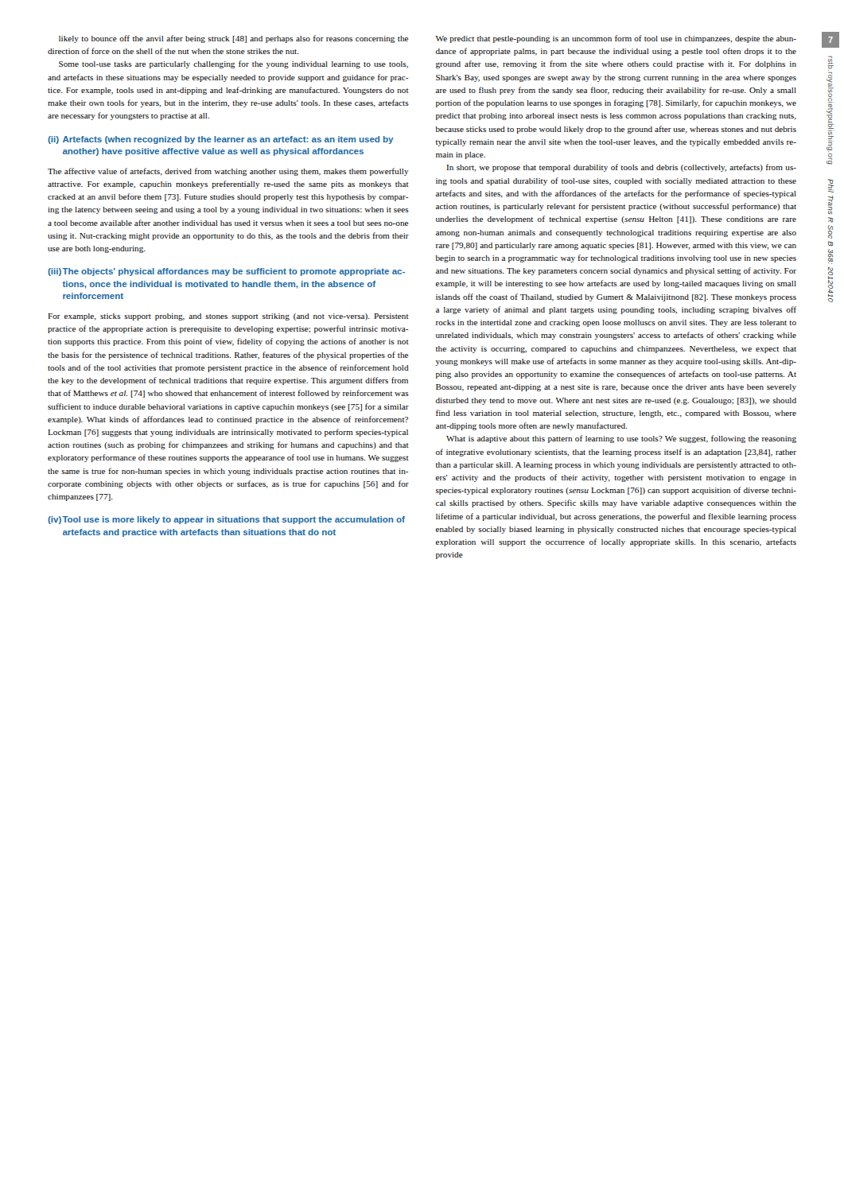7
rstb.royalsocietypublishing.org
Phil Trans R Soc B 368: 20120410
likely to bounce off the anvil after being struck [48] and perhaps also for reasons concerning the direction of force on the shell of the nut when the stone strikes the nut.
Some tool-use tasks are particularly challenging for the young individual learning to use tools, and artefacts in these situations may be especially needed to provide support and guidance for practice. For example, tools used in ant-dipping and leaf-drinking are manufactured. Youngsters do not make their own tools for years, but in the interim, they re-use adults' tools. In these cases, artefacts are necessary for youngsters to practise at all.
(ii) Artefacts (when recognized by the learner as an artefact: as an item used by another) have positive affective value as well as physical affordances
The affective value of artefacts, derived from watching another using them, makes them powerfully attractive. For example, capuchin monkeys preferentially re-used the same pits as monkeys that cracked at an anvil before them [73]. Future studies should properly test this hypothesis by comparing the latency between seeing and using a tool by a young individual in two situations: when it sees a tool become available after another individual has used it versus when it sees a tool but sees no-one using it. Nut-cracking might provide an opportunity to do this, as the tools and the debris from their use are both long-enduring.
(iii) The objects' physical affordances may be sufficient to promote appropriate actions, once the individual is motivated to handle them, in the absence of reinforcement
For example, sticks support probing, and stones support striking (and not vice-versa). Persistent practice of the appropriate action is prerequisite to developing expertise; powerful intrinsic motivation supports this practice. From this point of view, fidelity of copying the actions of another is not the basis for the persistence of technical traditions. Rather, features of the physical properties of the tools and of the tool activities that promote persistent practice in the absence of reinforcement hold the key to the development of technical traditions that require expertise. This argument differs from that of Matthews et al. [74] who showed that enhancement of interest followed by reinforcement was sufficient to induce durable behavioral variations in captive capuchin monkeys (see [75] for a similar example). What kinds of affordances lead to continued practice in the absence of reinforcement? Lockman [76] suggests that young individuals are intrinsically motivated to perform species-typical action routines (such as probing for chimpanzees and striking for humans and capuchins) and that exploratory performance of these routines supports the appearance of tool use in humans. We suggest the same is true for non-human species in which young individuals practise action routines that incorporate combining objects with other objects or surfaces, as is true for capuchins [56] and for chimpanzees [77].
(iv) Tool use is more likely to appear in situations that support the accumulation of artefacts and practice with artefacts than situations that do not
We predict that pestle-pounding is an uncommon form of tool use in chimpanzees, despite the abundance of appropriate palms, in part because the individual using a pestle tool often drops it to the ground after use, removing it from the site where others could practise with it. For dolphins in Shark's Bay, used sponges are swept away by the strong current running in the area where sponges are used to flush prey from the sandy sea floor, reducing their availability for re-use. Only a small portion of the population learns to use sponges in foraging [78]. Similarly, for capuchin monkeys, we predict that probing into arboreal insect nests is less common across populations than cracking nuts, because sticks used to probe would likely drop to the ground after use, whereas stones and nut debris typically remain near the anvil site when the tool-user leaves, and the typically embedded anvils remain in place.
In short, we propose that temporal durability of tools and debris (collectively, artefacts) from using tools and spatial durability of tool-use sites, coupled with socially mediated attraction to these artefacts and sites, and with the affordances of the artefacts for the performance of species-typical action routines, is particularly relevant for persistent practice (without successful performance) that underlies the development of technical expertise (sensu Helton [41]). These conditions are rare among non-human animals and consequently technological traditions requiring expertise are also rare [79,80] and particularly rare among aquatic species [81]. However, armed with this view, we can begin to search in a programmatic way for technological traditions involving tool use in new species and new situations. The key parameters concern social dynamics and physical setting of activity. For example, it will be interesting to see how artefacts are used by long-tailed macaques living on small islands off the coast of Thailand, studied by Gumert & Malaivijitnond [82]. These monkeys process a large variety of animal and plant targets using pounding tools, including scraping bivalves off rocks in the intertidal zone and cracking open loose molluscs on anvil sites. They are less tolerant to unrelated individuals, which may constrain youngsters' access to artefacts of others' cracking while the activity is occurring, compared to capuchins and chimpanzees. Nevertheless, we expect that young monkeys will make use of artefacts in some manner as they acquire tool-using skills. Ant-dipping also provides an opportunity to examine the consequences of artefacts on tool-use patterns. At Bossou, repeated ant-dipping at a nest site is rare, because once the driver ants have been severely disturbed they tend to move out. Where ant nest sites are re-used (e.g. Goualougo; [83]), we should find less variation in tool material selection, structure, length, etc., compared with Bossou, where ant-dipping tools more often are newly manufactured.
What is adaptive about this pattern of learning to use tools? We suggest, following the reasoning of integrative evolutionary scientists, that the learning process itself is an adaptation [23,84], rather than a particular skill. A learning process in which young individuals are persistently attracted to others' activity and the products of their activity, together with persistent motivation to engage in species-typical exploratory routines (sensu Lockman [76]) can support acquisition of diverse technical skills practised by others. Specific skills may have variable adaptive consequences within the lifetime of a particular individual, but across generations, the powerful and flexible learning process enabled by socially biased learning in physically constructed niches that encourage species-typical exploration will support the occurrence of locally appropriate skills. In this scenario, artefacts provide